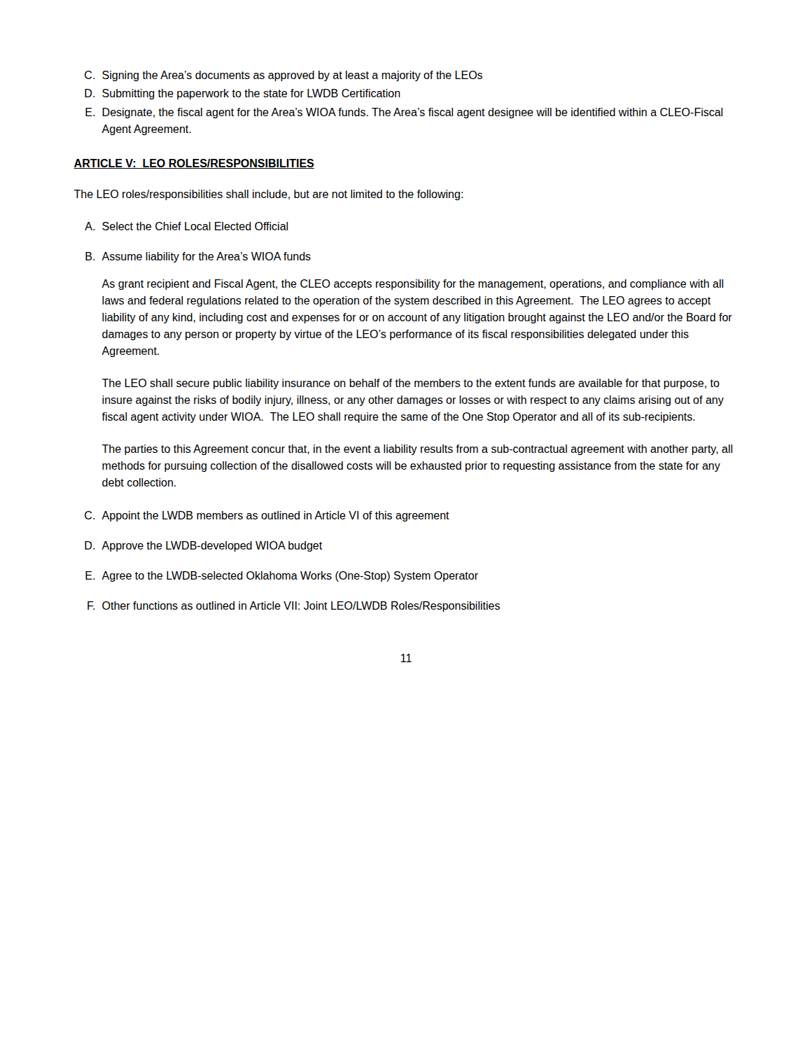Signing the Area’s documents as approved by at least a majority of the LEOs
Submitting the paperwork to the state for LWDB Certification
Designate, the fiscal agent for the Area’s WIOA funds. The Area’s fiscal agent designee will be identified within a CLEO-Fiscal Agent Agreement.
ARTICLE V: LEO ROLES/RESPONSIBILITIES
The LEO roles/responsibilities shall include, but are not limited to the following:
Select the Chief Local Elected Official
Assume liability for the Area’s WIOA funds
As grant recipient and Fiscal Agent, the CLEO accepts responsibility for the management, operations, and compliance with all laws and federal regulations related to the operation of the system described in this Agreement. The LEO agrees to accept liability of any kind, including cost and expenses for or on account of any litigation brought against the LEO and/or the Board for damages to any person or property by virtue of the LEO’s performance of its fiscal responsibilities delegated under this Agreement.
The LEO shall secure public liability insurance on behalf of the members to the extent funds are available for that purpose, to insure against the risks of bodily injury, illness, or any other damages or losses or with respect to any claims arising out of any fiscal agent activity under WIOA. The LEO shall require the same of the One Stop Operator and all of its sub-recipients.
The parties to this Agreement concur that, in the event a liability results from a sub-contractual agreement with another party, all methods for pursuing collection of the disallowed costs will be exhausted prior to requesting assistance from the state for any debt collection.
Appoint the LWDB members as outlined in Article VI of this agreement
Approve the LWDB-developed WIOA budget
Agree to the LWDB-selected Oklahoma Works (One-Stop) System Operator
Other functions as outlined in Article VII: Joint LEO/LWDB Roles/Responsibilities
11